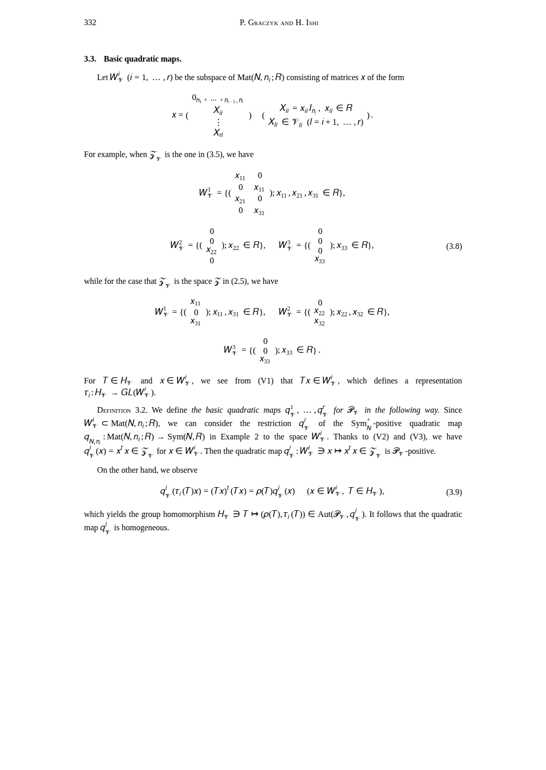332 P. Graczyk and H. Ishi
3.3. Basic quadratic maps.
Let W𝒱i (i=1,…,r) be the subspace of Mat(N,ni;R) consisting of matrices x of the form
x= ( 0n1+⋯+ni−1,ni Xii ⋮ Xri ) ( Xii=xiiIni,xii∈R Xli∈𝒱li(l=i+1,…,r) ) .
For example, when 𝒵𝒱 is the one in (3.5), we have
W𝒱1= { ( x110 0x11 x210 0x31 ) ; x11,x21,x31∈R } ,
W𝒱2= { ( 0 0 x22 0 ) ;x22∈R } , W𝒱3= { ( 0 0 0 x33 ) ;x33∈R } ,
(3.8)
while for the case that 𝒵𝒱 is the space 𝒵 in (2.5), we have
W𝒱1= { ( x11 0 x31 ) ;x11,x31∈R } , W𝒱2= { ( 0 x22 x32 ) ;x22,x32∈R } ,
W𝒱3= { ( 0 0 x33 ) ;x33∈R } .
For T∈H𝒱 and x∈W𝒱i, we see from (V1) that Tx∈W𝒱i, which defines a representation τi:H𝒱→GL(W𝒱i).
Definition 3.2. We define the basic quadratic maps q𝒱1,…,q𝒱r for 𝒫𝒱 in the following way. Since W𝒱i⊂Mat(N,ni;R), we can consider the restriction q𝒱i of the SymN+-positive quadratic map qN,ni:Mat(N,ni;R)→Sym(N,R) in Example 2 to the space W𝒱i. Thanks to (V2) and (V3), we have q𝒱i(x)=xtx∈𝒵𝒱 for x∈W𝒱i. Then the quadratic map q𝒱i:W𝒱i∋x↦xtx∈𝒵𝒱 is 𝒫𝒱-positive.
On the other hand, we observe
q𝒱i(τi(T)x) = (Tx)t(Tx) = ρ(T)q𝒱i(x) (x∈W𝒱i,T∈H𝒱),
(3.9)
which yields the group homomorphism H𝒱∋T↦(ρ(T),τi(T))∈Aut(𝒫𝒱,q𝒱i). It follows that the quadratic map q𝒱i is homogeneous.